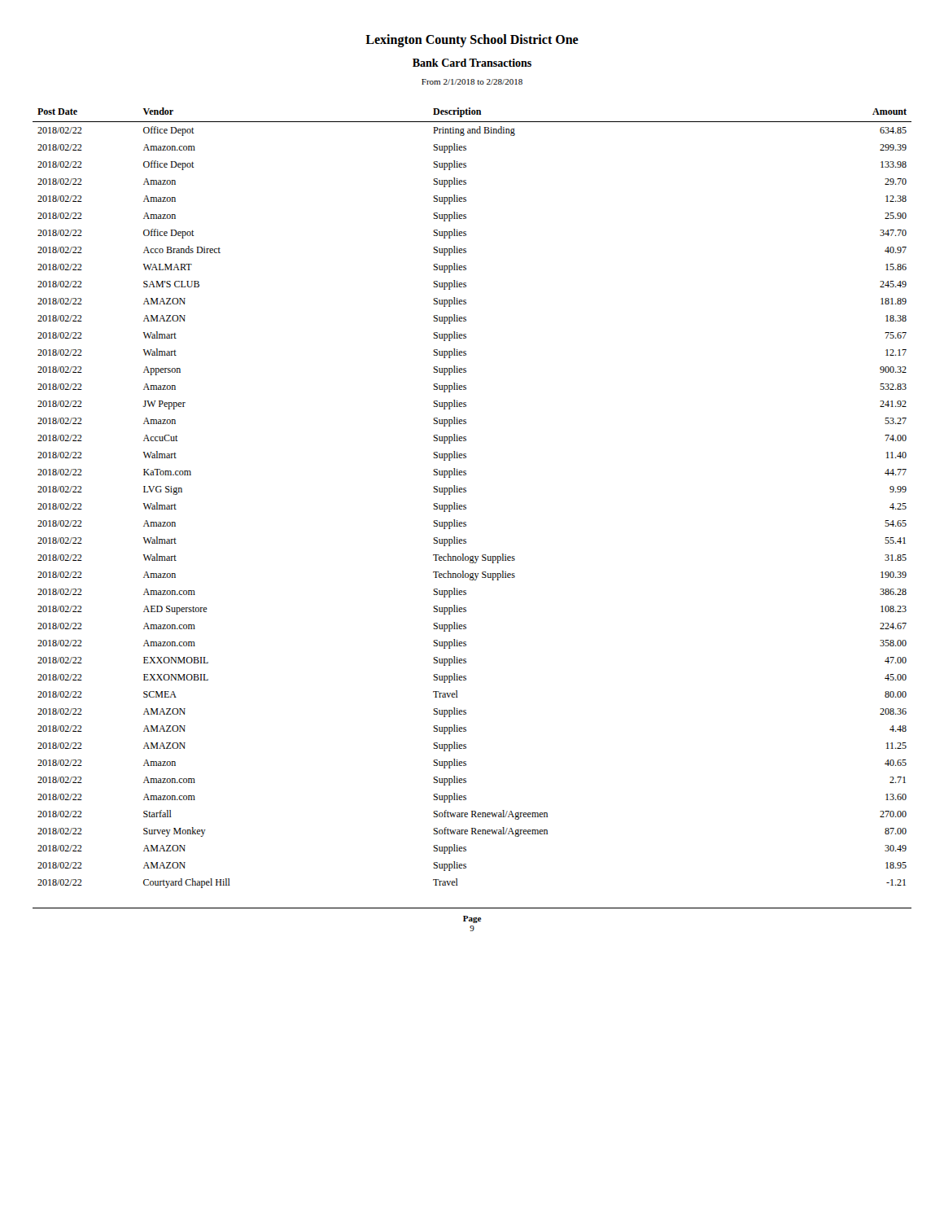Lexington County School District One
Bank Card Transactions
From 2/1/2018 to 2/28/2018
| Post Date | Vendor | Description | Amount |
| --- | --- | --- | --- |
| 2018/02/22 | Office Depot | Printing and Binding | 634.85 |
| 2018/02/22 | Amazon.com | Supplies | 299.39 |
| 2018/02/22 | Office Depot | Supplies | 133.98 |
| 2018/02/22 | Amazon | Supplies | 29.70 |
| 2018/02/22 | Amazon | Supplies | 12.38 |
| 2018/02/22 | Amazon | Supplies | 25.90 |
| 2018/02/22 | Office Depot | Supplies | 347.70 |
| 2018/02/22 | Acco Brands Direct | Supplies | 40.97 |
| 2018/02/22 | WALMART | Supplies | 15.86 |
| 2018/02/22 | SAM'S CLUB | Supplies | 245.49 |
| 2018/02/22 | AMAZON | Supplies | 181.89 |
| 2018/02/22 | AMAZON | Supplies | 18.38 |
| 2018/02/22 | Walmart | Supplies | 75.67 |
| 2018/02/22 | Walmart | Supplies | 12.17 |
| 2018/02/22 | Apperson | Supplies | 900.32 |
| 2018/02/22 | Amazon | Supplies | 532.83 |
| 2018/02/22 | JW Pepper | Supplies | 241.92 |
| 2018/02/22 | Amazon | Supplies | 53.27 |
| 2018/02/22 | AccuCut | Supplies | 74.00 |
| 2018/02/22 | Walmart | Supplies | 11.40 |
| 2018/02/22 | KaTom.com | Supplies | 44.77 |
| 2018/02/22 | LVG Sign | Supplies | 9.99 |
| 2018/02/22 | Walmart | Supplies | 4.25 |
| 2018/02/22 | Amazon | Supplies | 54.65 |
| 2018/02/22 | Walmart | Supplies | 55.41 |
| 2018/02/22 | Walmart | Technology Supplies | 31.85 |
| 2018/02/22 | Amazon | Technology Supplies | 190.39 |
| 2018/02/22 | Amazon.com | Supplies | 386.28 |
| 2018/02/22 | AED Superstore | Supplies | 108.23 |
| 2018/02/22 | Amazon.com | Supplies | 224.67 |
| 2018/02/22 | Amazon.com | Supplies | 358.00 |
| 2018/02/22 | EXXONMOBIL | Supplies | 47.00 |
| 2018/02/22 | EXXONMOBIL | Supplies | 45.00 |
| 2018/02/22 | SCMEA | Travel | 80.00 |
| 2018/02/22 | AMAZON | Supplies | 208.36 |
| 2018/02/22 | AMAZON | Supplies | 4.48 |
| 2018/02/22 | AMAZON | Supplies | 11.25 |
| 2018/02/22 | Amazon | Supplies | 40.65 |
| 2018/02/22 | Amazon.com | Supplies | 2.71 |
| 2018/02/22 | Amazon.com | Supplies | 13.60 |
| 2018/02/22 | Starfall | Software Renewal/Agreemen | 270.00 |
| 2018/02/22 | Survey Monkey | Software Renewal/Agreemen | 87.00 |
| 2018/02/22 | AMAZON | Supplies | 30.49 |
| 2018/02/22 | AMAZON | Supplies | 18.95 |
| 2018/02/22 | Courtyard Chapel Hill | Travel | -1.21 |
Page
9